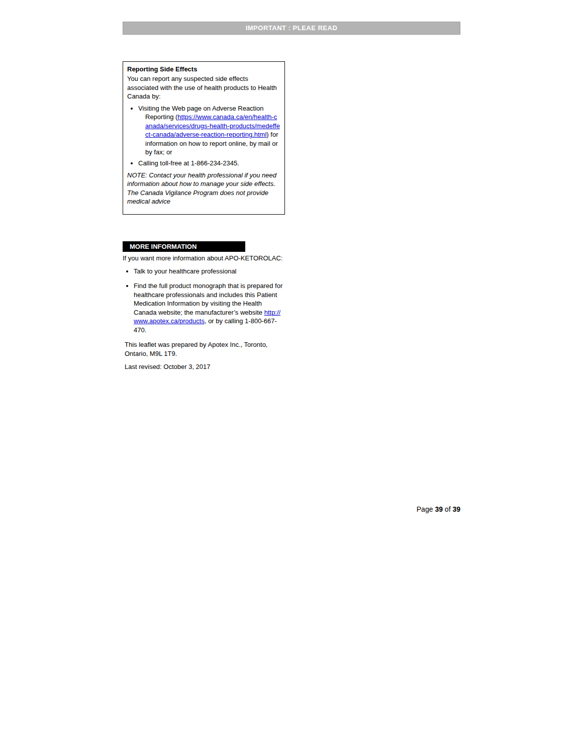IMPORTANT : PLEAE READ
Reporting Side Effects
You can report any suspected side effects associated with the use of health products to Health Canada by:
Visiting the Web page on Adverse Reaction Reporting (https://www.canada.ca/en/health-canada/services/drugs-health-products/medeffect-canada/adverse-reaction-reporting.html) for information on how to report online, by mail or by fax; or
Calling toll-free at 1-866-234-2345.
NOTE: Contact your health professional if you need information about how to manage your side effects. The Canada Vigilance Program does not provide medical advice
MORE INFORMATION
If you want more information about APO-KETOROLAC:
Talk to your healthcare professional
Find the full product monograph that is prepared for healthcare professionals and includes this Patient Medication Information by visiting the Health Canada website; the manufacturer’s website http://www.apotex.ca/products, or by calling 1-800-667-470.
This leaflet was prepared by Apotex Inc., Toronto, Ontario, M9L 1T9.
Last revised: October 3, 2017
Page 39 of 39